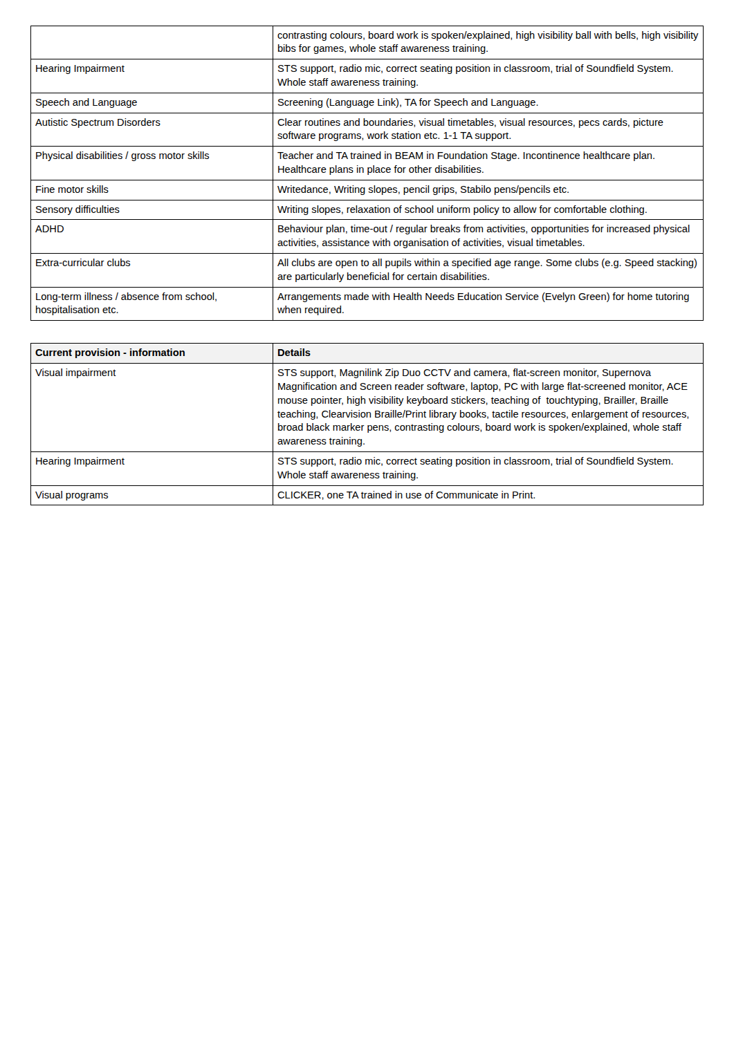| | contrasting colours, board work is spoken/explained, high visibility ball with bells, high visibility bibs for games, whole staff awareness training. |
| Hearing Impairment | STS support, radio mic, correct seating position in classroom, trial of Soundfield System. Whole staff awareness training. |
| Speech and Language | Screening (Language Link), TA for Speech and Language. |
| Autistic Spectrum Disorders | Clear routines and boundaries, visual timetables, visual resources, pecs cards, picture software programs, work station etc. 1-1 TA support. |
| Physical disabilities / gross motor skills | Teacher and TA trained in BEAM in Foundation Stage. Incontinence healthcare plan. Healthcare plans in place for other disabilities. |
| Fine motor skills | Writedance, Writing slopes, pencil grips, Stabilo pens/pencils etc. |
| Sensory difficulties | Writing slopes, relaxation of school uniform policy to allow for comfortable clothing. |
| ADHD | Behaviour plan, time-out / regular breaks from activities, opportunities for increased physical activities, assistance with organisation of activities, visual timetables. |
| Extra-curricular clubs | All clubs are open to all pupils within a specified age range. Some clubs (e.g. Speed stacking) are particularly beneficial for certain disabilities. |
| Long-term illness / absence from school, hospitalisation etc. | Arrangements made with Health Needs Education Service (Evelyn Green) for home tutoring when required. |
| Current provision - information | Details |
| --- | --- |
| Visual impairment | STS support, Magnilink Zip Duo CCTV and camera, flat-screen monitor, Supernova Magnification and Screen reader software, laptop, PC with large flat-screened monitor, ACE mouse pointer, high visibility keyboard stickers, teaching of touchtyping, Brailler, Braille teaching, Clearvision Braille/Print library books, tactile resources, enlargement of resources, broad black marker pens, contrasting colours, board work is spoken/explained, whole staff awareness training. |
| Hearing Impairment | STS support, radio mic, correct seating position in classroom, trial of Soundfield System. Whole staff awareness training. |
| Visual programs | CLICKER, one TA trained in use of Communicate in Print. |